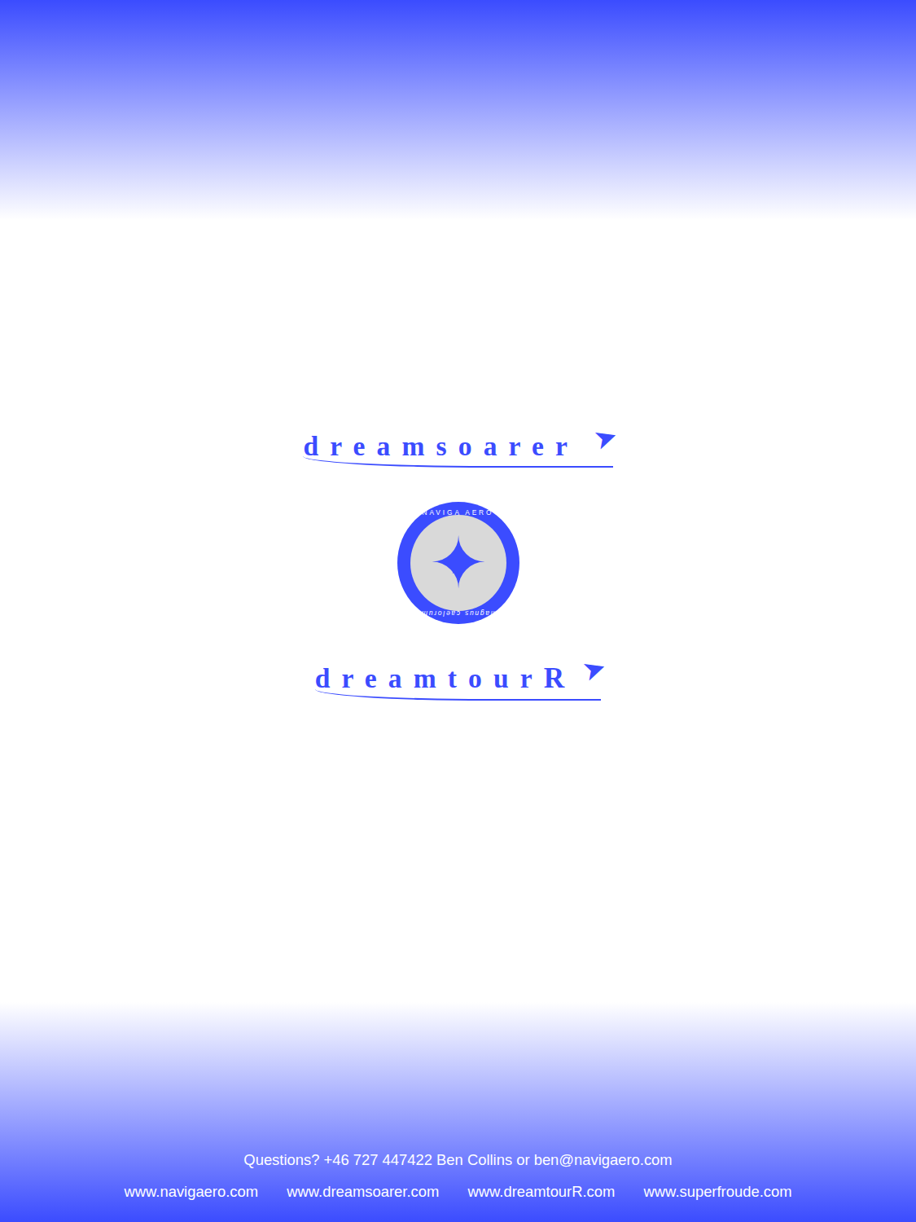dreamsoarer➤
✦ ➤
Naviga Aero magnus caelorum
dreamtourR➤
Questions? +46 727 447422 Ben Collins or ben@navigaero.com
www.navigaero.com www.dreamsoarer.com www.dreamtourR.com www.superfroude.com